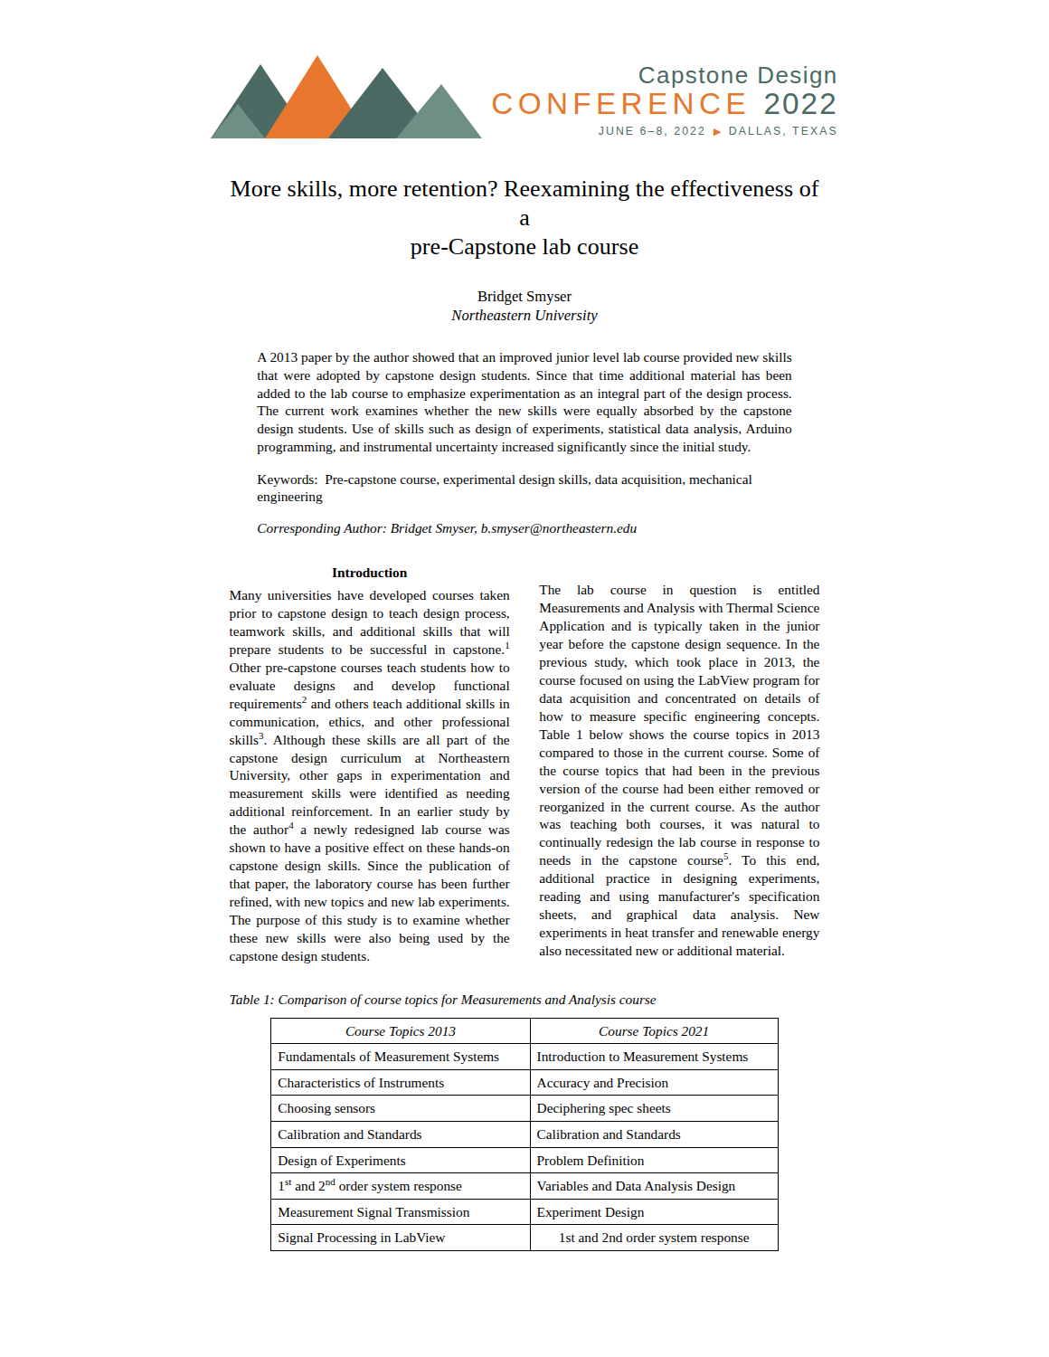Capstone Design
CONFERENCE 2022
JUNE 6–8, 2022 ▶ DALLAS, TEXAS
More skills, more retention? Reexamining the effectiveness of a
pre-Capstone lab course
Bridget Smyser
Northeastern University
A 2013 paper by the author showed that an improved junior level lab course provided new skills that were adopted by capstone design students. Since that time additional material has been added to the lab course to emphasize experimentation as an integral part of the design process. The current work examines whether the new skills were equally absorbed by the capstone design students. Use of skills such as design of experiments, statistical data analysis, Arduino programming, and instrumental uncertainty increased significantly since the initial study.
Keywords: Pre-capstone course, experimental design skills, data acquisition, mechanical engineering
Corresponding Author: Bridget Smyser, b.smyser@northeastern.edu
Introduction
Many universities have developed courses taken prior to capstone design to teach design process, teamwork skills, and additional skills that will prepare students to be successful in capstone.1 Other pre-capstone courses teach students how to evaluate designs and develop functional requirements2 and others teach additional skills in communication, ethics, and other professional skills3. Although these skills are all part of the capstone design curriculum at Northeastern University, other gaps in experimentation and measurement skills were identified as needing additional reinforcement. In an earlier study by the author4 a newly redesigned lab course was shown to have a positive effect on these hands-on capstone design skills. Since the publication of that paper, the laboratory course has been further refined, with new topics and new lab experiments. The purpose of this study is to examine whether these new skills were also being used by the capstone design students.
The lab course in question is entitled Measurements and Analysis with Thermal Science Application and is typically taken in the junior year before the capstone design sequence. In the previous study, which took place in 2013, the course focused on using the LabView program for data acquisition and concentrated on details of how to measure specific engineering concepts. Table 1 below shows the course topics in 2013 compared to those in the current course. Some of the course topics that had been in the previous version of the course had been either removed or reorganized in the current course. As the author was teaching both courses, it was natural to continually redesign the lab course in response to needs in the capstone course5. To this end, additional practice in designing experiments, reading and using manufacturer's specification sheets, and graphical data analysis. New experiments in heat transfer and renewable energy also necessitated new or additional material.
Table 1: Comparison of course topics for Measurements and Analysis course
| Course Topics 2013 | Course Topics 2021 |
| --- | --- |
| Fundamentals of Measurement Systems | Introduction to Measurement Systems |
| Characteristics of Instruments | Accuracy and Precision |
| Choosing sensors | Deciphering spec sheets |
| Calibration and Standards | Calibration and Standards |
| Design of Experiments | Problem Definition |
| 1 st and 2 nd order system response | Variables and Data Analysis Design |
| Measurement Signal Transmission | Experiment Design |
| Signal Processing in LabView | 1st and 2nd order system response |